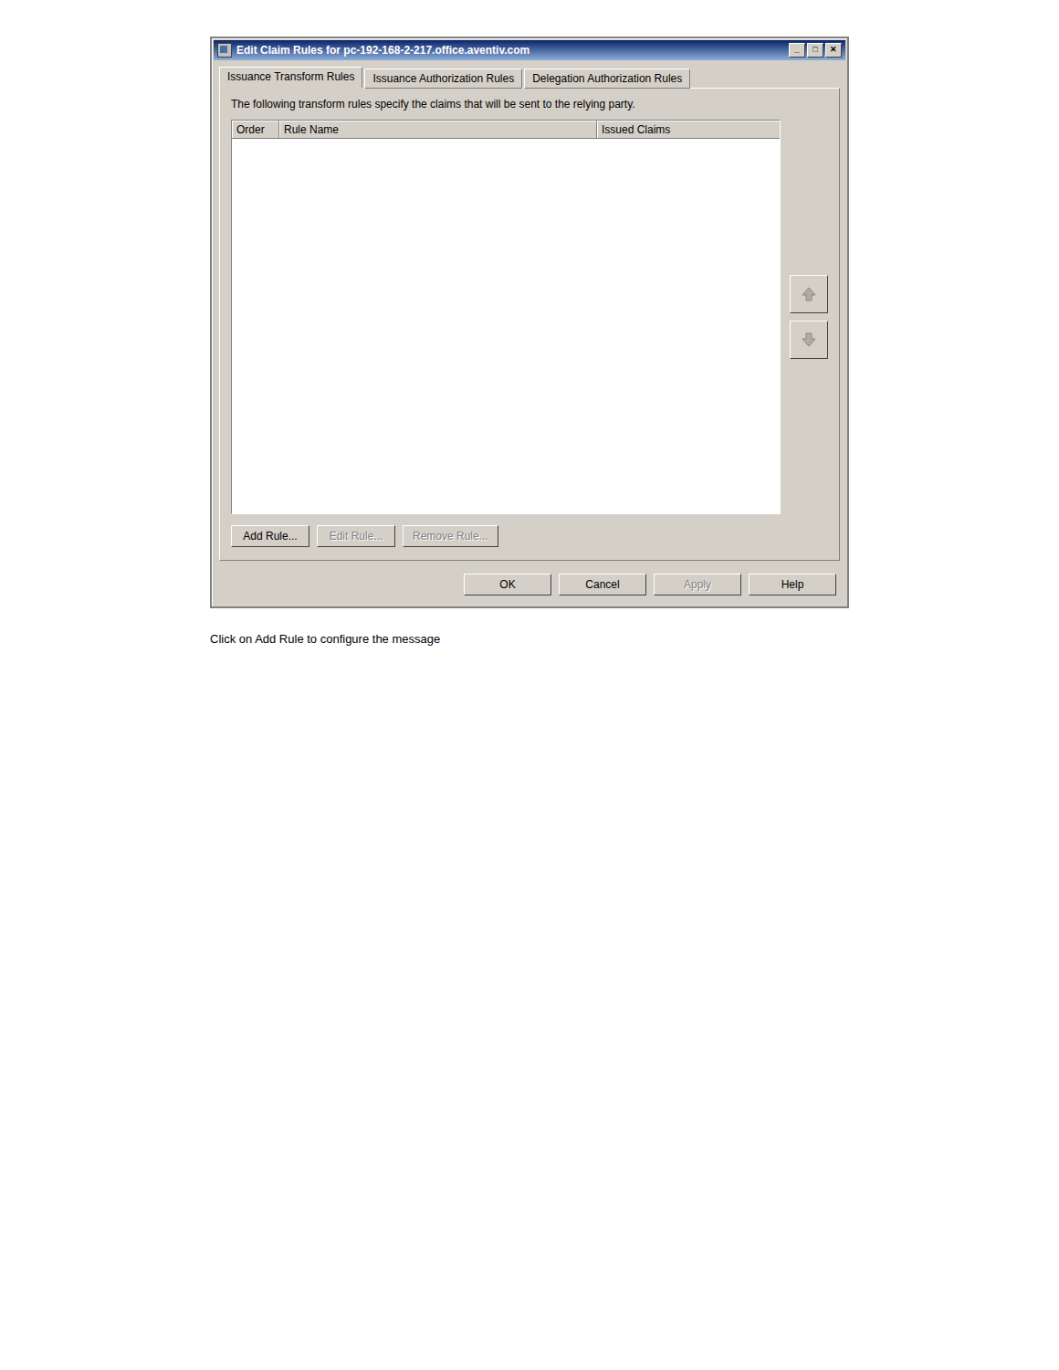Edit Claim Rules for pc-192-168-2-217.office.aventiv.com
_
□
✕
Issuance Transform Rules
Issuance Authorization Rules
Delegation Authorization Rules
The following transform rules specify the claims that will be sent to the relying party.
Order
Rule Name
Issued Claims
Add Rule... Edit Rule... Remove Rule...
OK Cancel Apply Help
Click on Add Rule to configure the message